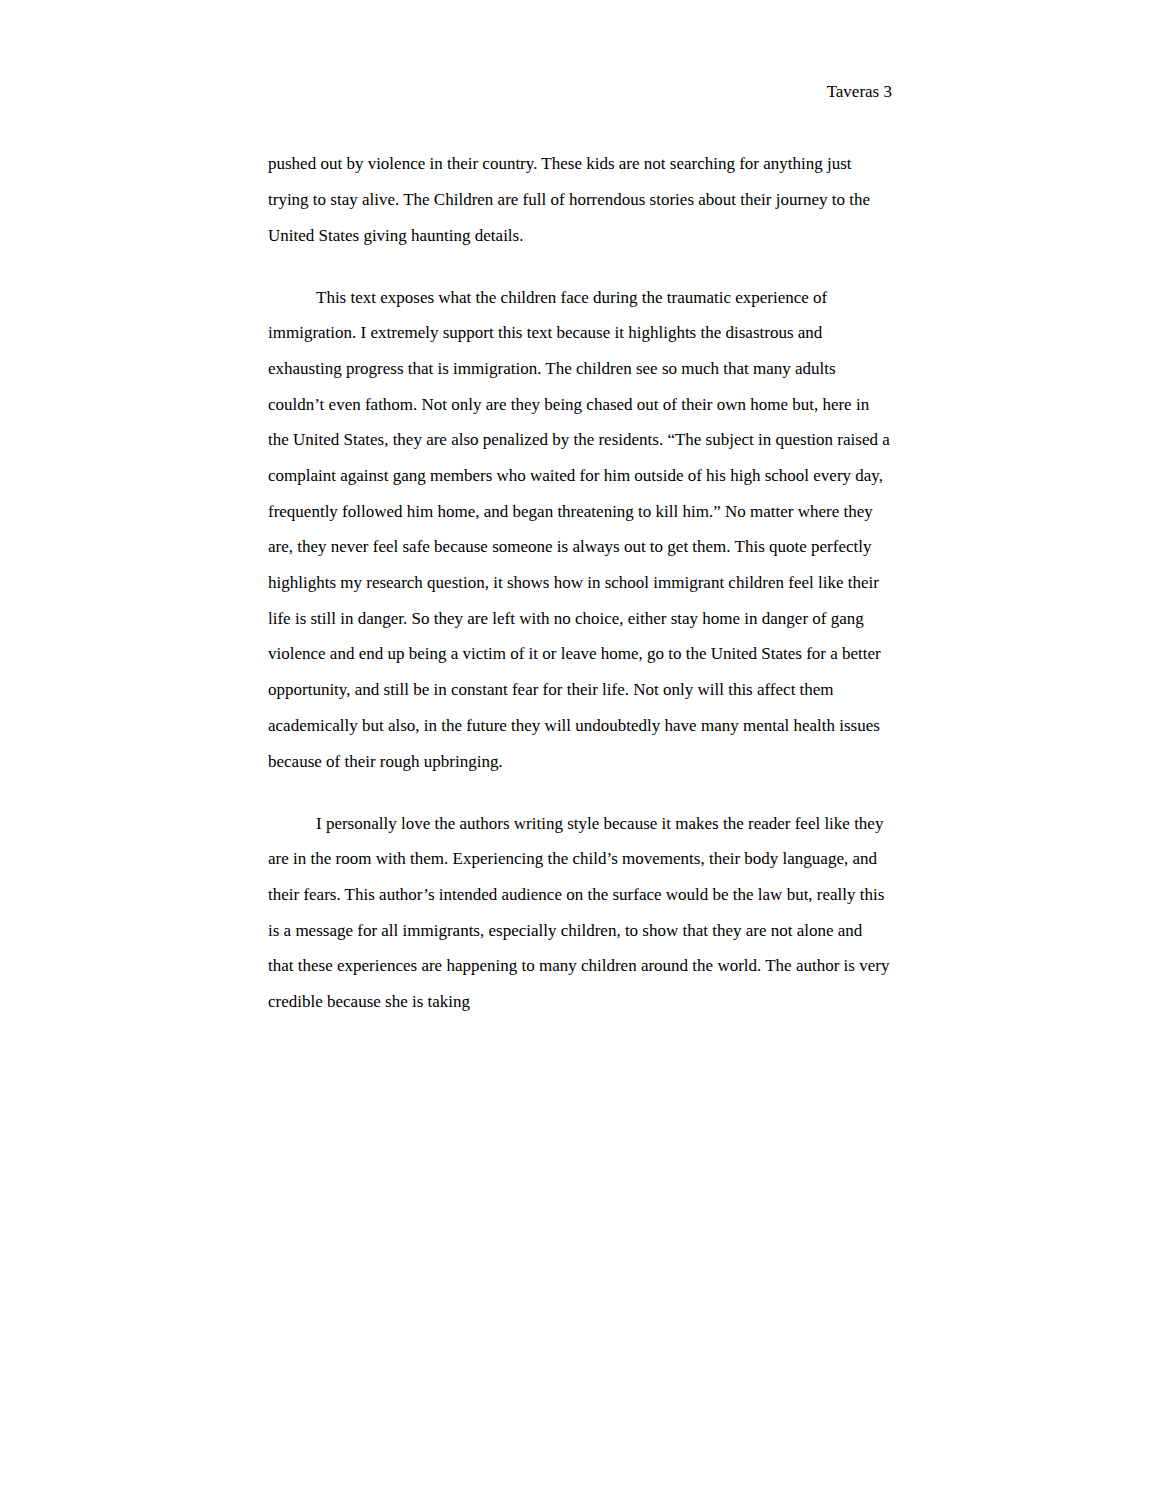Taveras 3
pushed out by violence in their country. These kids are not searching for anything just trying to stay alive. The Children are full of horrendous stories about their journey to the United States giving haunting details.
This text exposes what the children face during the traumatic experience of immigration. I extremely support this text because it highlights the disastrous and exhausting progress that is immigration. The children see so much that many adults couldn’t even fathom. Not only are they being chased out of their own home but, here in the United States, they are also penalized by the residents. “The subject in question raised a complaint against gang members who waited for him outside of his high school every day, frequently followed him home, and began threatening to kill him.” No matter where they are, they never feel safe because someone is always out to get them. This quote perfectly highlights my research question, it shows how in school immigrant children feel like their life is still in danger. So they are left with no choice, either stay home in danger of gang violence and end up being a victim of it or leave home, go to the United States for a better opportunity, and still be in constant fear for their life. Not only will this affect them academically but also, in the future they will undoubtedly have many mental health issues because of their rough upbringing.
I personally love the authors writing style because it makes the reader feel like they are in the room with them. Experiencing the child’s movements, their body language, and their fears. This author’s intended audience on the surface would be the law but, really this is a message for all immigrants, especially children, to show that they are not alone and that these experiences are happening to many children around the world. The author is very credible because she is taking